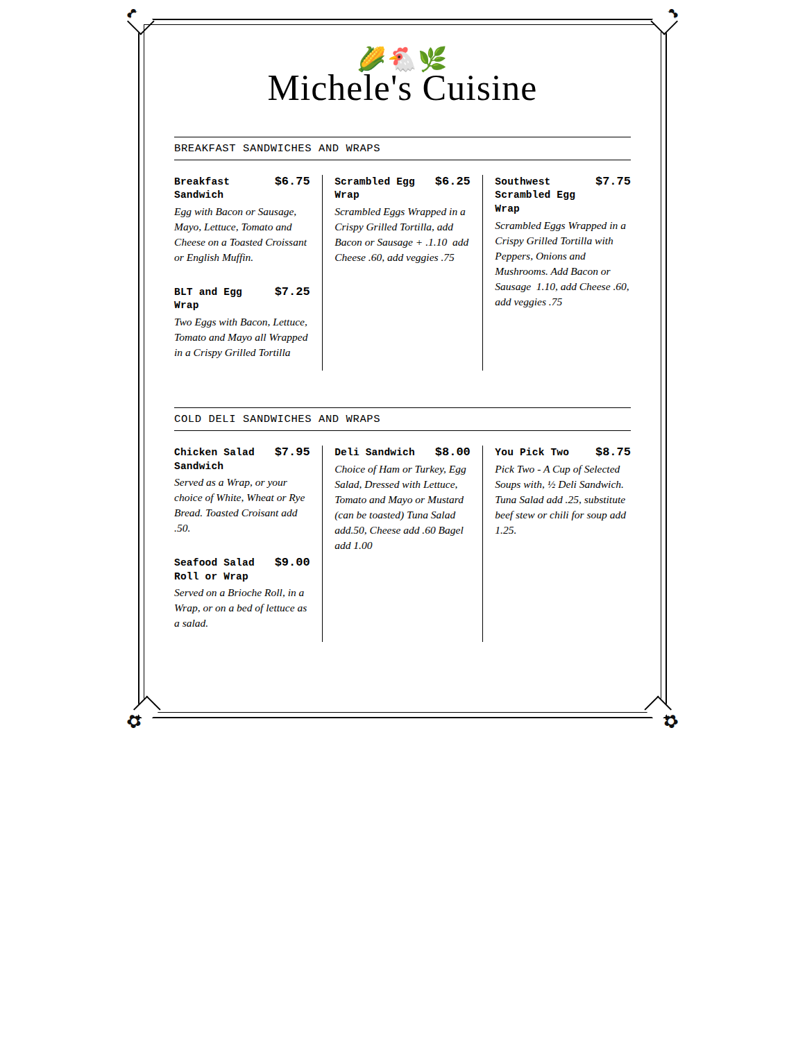✿ ✿ ✿ ✿
🌽🐔🌿
Michele's Cuisine
Breakfast Sandwiches and Wraps
Breakfast Sandwich $6.75
Egg with Bacon or Sausage, Mayo, Lettuce, Tomato and Cheese on a Toasted Croissant or English Muffin.
BLT and Egg Wrap $7.25
Two Eggs with Bacon, Lettuce, Tomato and Mayo all Wrapped in a Crispy Grilled Tortilla
Scrambled Egg Wrap $6.25
Scrambled Eggs Wrapped in a Crispy Grilled Tortilla, add Bacon or Sausage + .1.10 add Cheese .60, add veggies .75
Southwest Scrambled Egg Wrap $7.75
Scrambled Eggs Wrapped in a Crispy Grilled Tortilla with Peppers, Onions and Mushrooms. Add Bacon or Sausage 1.10, add Cheese .60, add veggies .75
Cold Deli Sandwiches and Wraps
Chicken Salad Sandwich $7.95
Served as a Wrap, or your choice of White, Wheat or Rye Bread. Toasted Croisant add .50.
Seafood Salad Roll or Wrap $9.00
Served on a Brioche Roll, in a Wrap, or on a bed of lettuce as a salad.
Deli Sandwich $8.00
Choice of Ham or Turkey, Egg Salad, Dressed with Lettuce, Tomato and Mayo or Mustard (can be toasted) Tuna Salad add.50, Cheese add .60 Bagel add 1.00
You Pick Two $8.75
Pick Two - A Cup of Selected Soups with, ½ Deli Sandwich. Tuna Salad add .25, substitute beef stew or chili for soup add 1.25.